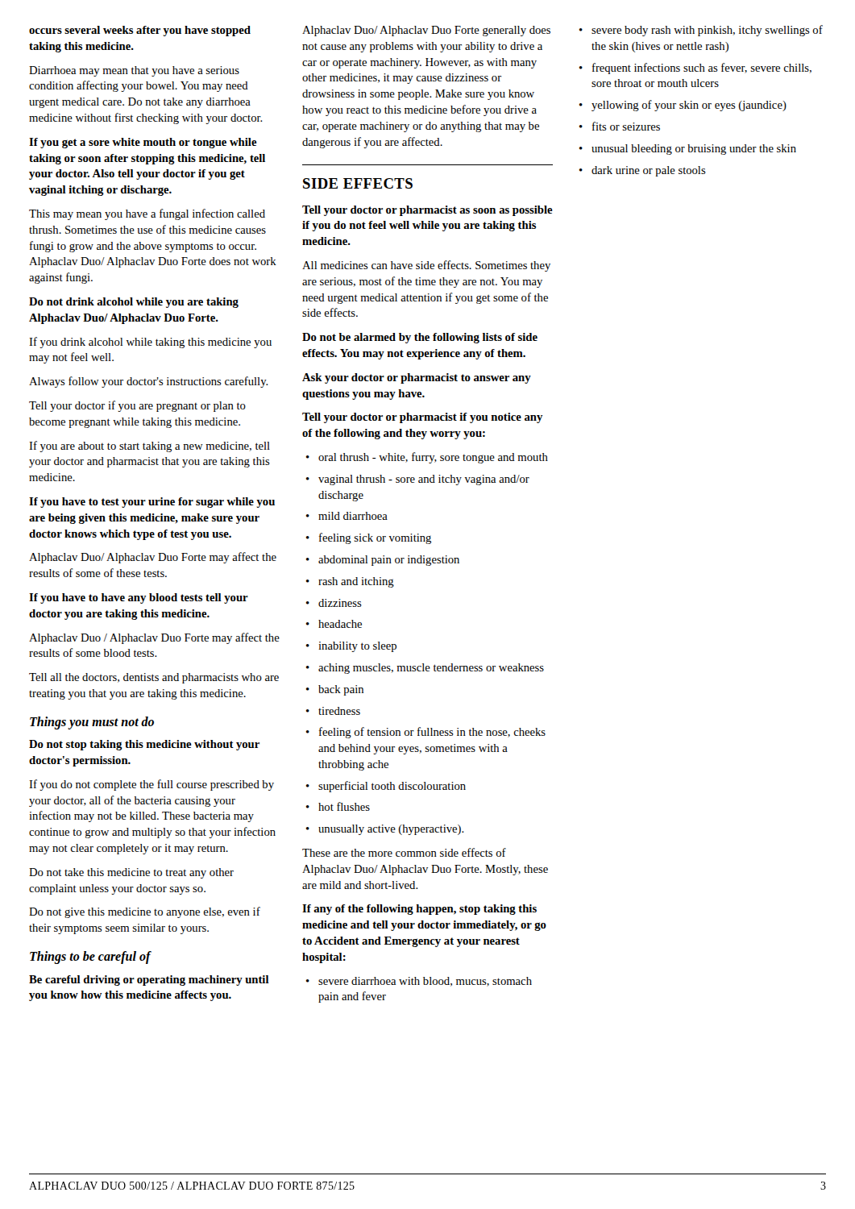occurs several weeks after you have stopped taking this medicine.
Diarrhoea may mean that you have a serious condition affecting your bowel. You may need urgent medical care. Do not take any diarrhoea medicine without first checking with your doctor.
If you get a sore white mouth or tongue while taking or soon after stopping this medicine, tell your doctor. Also tell your doctor if you get vaginal itching or discharge.
This may mean you have a fungal infection called thrush. Sometimes the use of this medicine causes fungi to grow and the above symptoms to occur. Alphaclav Duo/ Alphaclav Duo Forte does not work against fungi.
Do not drink alcohol while you are taking Alphaclav Duo/ Alphaclav Duo Forte.
If you drink alcohol while taking this medicine you may not feel well.
Always follow your doctor's instructions carefully.
Tell your doctor if you are pregnant or plan to become pregnant while taking this medicine.
If you are about to start taking a new medicine, tell your doctor and pharmacist that you are taking this medicine.
If you have to test your urine for sugar while you are being given this medicine, make sure your doctor knows which type of test you use.
Alphaclav Duo/ Alphaclav Duo Forte may affect the results of some of these tests.
If you have to have any blood tests tell your doctor you are taking this medicine.
Alphaclav Duo / Alphaclav Duo Forte may affect the results of some blood tests.
Tell all the doctors, dentists and pharmacists who are treating you that you are taking this medicine.
Things you must not do
Do not stop taking this medicine without your doctor's permission.
If you do not complete the full course prescribed by your doctor, all of the bacteria causing your infection may not be killed. These bacteria may continue to grow and multiply so that your infection may not clear completely or it may return.
Do not take this medicine to treat any other complaint unless your doctor says so.
Do not give this medicine to anyone else, even if their symptoms seem similar to yours.
Things to be careful of
Be careful driving or operating machinery until you know how this medicine affects you.
Alphaclav Duo/ Alphaclav Duo Forte generally does not cause any problems with your ability to drive a car or operate machinery. However, as with many other medicines, it may cause dizziness or drowsiness in some people. Make sure you know how you react to this medicine before you drive a car, operate machinery or do anything that may be dangerous if you are affected.
SIDE EFFECTS
Tell your doctor or pharmacist as soon as possible if you do not feel well while you are taking this medicine.
All medicines can have side effects. Sometimes they are serious, most of the time they are not. You may need urgent medical attention if you get some of the side effects.
Do not be alarmed by the following lists of side effects. You may not experience any of them.
Ask your doctor or pharmacist to answer any questions you may have.
Tell your doctor or pharmacist if you notice any of the following and they worry you:
oral thrush - white, furry, sore tongue and mouth
vaginal thrush - sore and itchy vagina and/or discharge
mild diarrhoea
feeling sick or vomiting
abdominal pain or indigestion
rash and itching
dizziness
headache
inability to sleep
aching muscles, muscle tenderness or weakness
back pain
tiredness
feeling of tension or fullness in the nose, cheeks and behind your eyes, sometimes with a throbbing ache
superficial tooth discolouration
hot flushes
unusually active (hyperactive).
These are the more common side effects of Alphaclav Duo/ Alphaclav Duo Forte. Mostly, these are mild and short-lived.
If any of the following happen, stop taking this medicine and tell your doctor immediately, or go to Accident and Emergency at your nearest hospital:
severe diarrhoea with blood, mucus, stomach pain and fever
severe body rash with pinkish, itchy swellings of the skin (hives or nettle rash)
frequent infections such as fever, severe chills, sore throat or mouth ulcers
yellowing of your skin or eyes (jaundice)
fits or seizures
unusual bleeding or bruising under the skin
dark urine or pale stools
ALPHACLAV DUO 500/125 / ALPHACLAV DUO FORTE 875/125 3